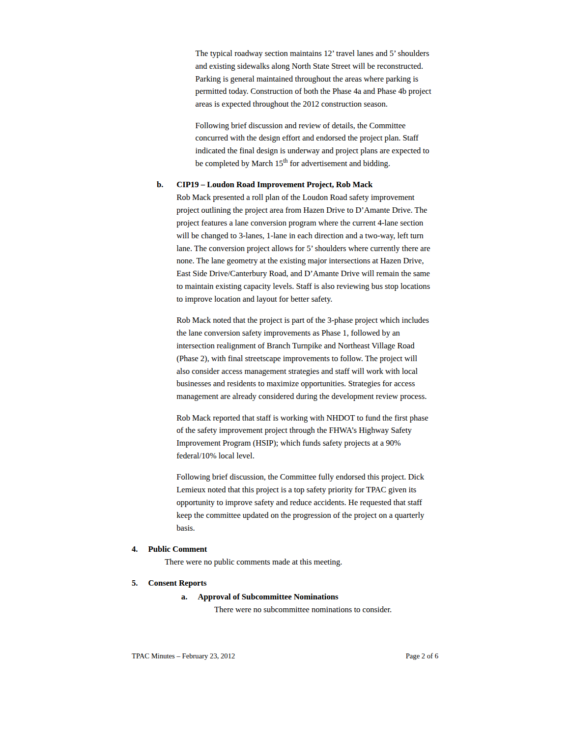The typical roadway section maintains 12’ travel lanes and 5’ shoulders and existing sidewalks along North State Street will be reconstructed. Parking is general maintained throughout the areas where parking is permitted today. Construction of both the Phase 4a and Phase 4b project areas is expected throughout the 2012 construction season.
Following brief discussion and review of details, the Committee concurred with the design effort and endorsed the project plan. Staff indicated the final design is underway and project plans are expected to be completed by March 15th for advertisement and bidding.
b.
CIP19 – Loudon Road Improvement Project, Rob Mack
Rob Mack presented a roll plan of the Loudon Road safety improvement project outlining the project area from Hazen Drive to D’Amante Drive. The project features a lane conversion program where the current 4-lane section will be changed to 3-lanes, 1-lane in each direction and a two-way, left turn lane. The conversion project allows for 5’ shoulders where currently there are none. The lane geometry at the existing major intersections at Hazen Drive, East Side Drive/Canterbury Road, and D’Amante Drive will remain the same to maintain existing capacity levels. Staff is also reviewing bus stop locations to improve location and layout for better safety.
Rob Mack noted that the project is part of the 3-phase project which includes the lane conversion safety improvements as Phase 1, followed by an intersection realignment of Branch Turnpike and Northeast Village Road (Phase 2), with final streetscape improvements to follow. The project will also consider access management strategies and staff will work with local businesses and residents to maximize opportunities. Strategies for access management are already considered during the development review process.
Rob Mack reported that staff is working with NHDOT to fund the first phase of the safety improvement project through the FHWA’s Highway Safety Improvement Program (HSIP); which funds safety projects at a 90% federal/10% local level.
Following brief discussion, the Committee fully endorsed this project. Dick Lemieux noted that this project is a top safety priority for TPAC given its opportunity to improve safety and reduce accidents. He requested that staff keep the committee updated on the progression of the project on a quarterly basis.
4. Public Comment
There were no public comments made at this meeting.
5. Consent Reports
a. Approval of Subcommittee Nominations
There were no subcommittee nominations to consider.
TPAC Minutes – February 23, 2012 Page 2 of 6